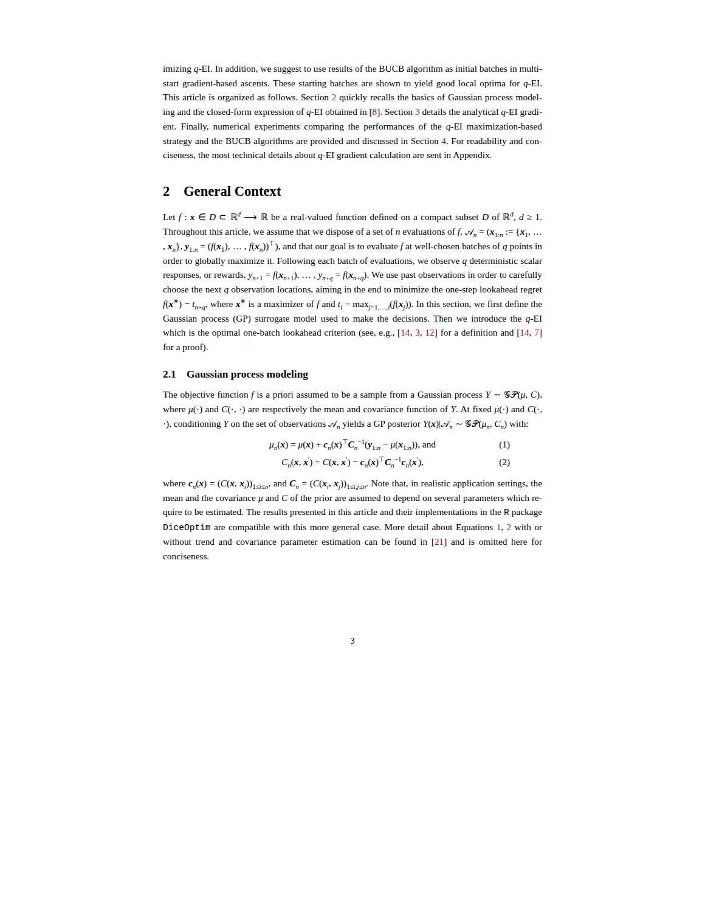imizing q-EI. In addition, we suggest to use results of the BUCB algorithm as initial batches in multistart gradient-based ascents. These starting batches are shown to yield good local optima for q-EI. This article is organized as follows. Section 2 quickly recalls the basics of Gaussian process modeling and the closed-form expression of q-EI obtained in [8]. Section 3 details the analytical q-EI gradient. Finally, numerical experiments comparing the performances of the q-EI maximization-based strategy and the BUCB algorithms are provided and discussed in Section 4. For readability and conciseness, the most technical details about q-EI gradient calculation are sent in Appendix.
2 General Context
Let f : x ∈ D ⊂ ℝd ⟶ ℝ be a real-valued function defined on a compact subset D of ℝd, d ≥ 1. Throughout this article, we assume that we dispose of a set of n evaluations of f, 𝒜n = (x1:n := {x1, … , xn}, y1:n = (f(x1), … , f(xn))⊤), and that our goal is to evaluate f at well-chosen batches of q points in order to globally maximize it. Following each batch of evaluations, we observe q deterministic scalar responses, or rewards, yn+1 = f(xn+1), … , yn+q = f(xn+q). We use past observations in order to carefully choose the next q observation locations, aiming in the end to minimize the one-step lookahead regret f(x∗) − tn+q, where x∗ is a maximizer of f and ti = maxj=1,…,i(f(xj)). In this section, we first define the Gaussian process (GP) surrogate model used to make the decisions. Then we introduce the q-EI which is the optimal one-batch lookahead criterion (see, e.g., [14, 3, 12] for a definition and [14, 7] for a proof).
2.1 Gaussian process modeling
The objective function f is a priori assumed to be a sample from a Gaussian process Y ∼ 𝒢𝒫(μ, C), where μ(·) and C(·, ·) are respectively the mean and covariance function of Y. At fixed μ(·) and C(·, ·), conditioning Y on the set of observations 𝒜n yields a GP posterior Y(x)|𝒜n ∼ 𝒢𝒫(μn, Cn) with:
μn(x) = μ(x) + cn(x)⊤Cn−1(y1:n − μ(x1:n)), and
(1)
Cn(x, x′) = C(x, x′) − cn(x)⊤Cn−1cn(x′),
(2)
where cn(x) = (C(x, xi))1≤i≤n, and Cn = (C(xi, xj))1≤i,j≤n. Note that, in realistic application settings, the mean and the covariance μ and C of the prior are assumed to depend on several parameters which require to be estimated. The results presented in this article and their implementations in the R package DiceOptim are compatible with this more general case. More detail about Equations 1, 2 with or without trend and covariance parameter estimation can be found in [21] and is omitted here for conciseness.
3